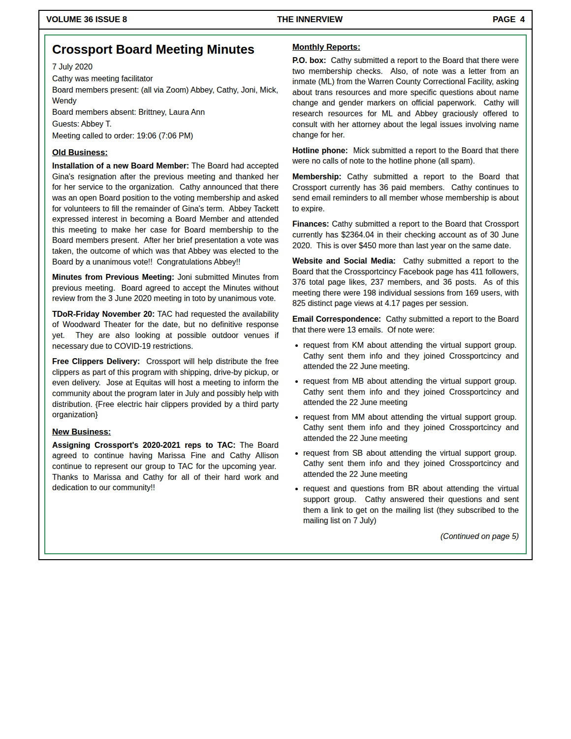VOLUME 36 ISSUE 8 THE INNERVIEW PAGE 4
Crossport Board Meeting Minutes
7 July 2020
Cathy was meeting facilitator
Board members present: (all via Zoom) Abbey, Cathy, Joni, Mick, Wendy
Board members absent: Brittney, Laura Ann
Guests: Abbey T.
Meeting called to order: 19:06 (7:06 PM)
Old Business:
Installation of a new Board Member: The Board had accepted Gina's resignation after the previous meeting and thanked her for her service to the organization. Cathy announced that there was an open Board position to the voting membership and asked for volunteers to fill the remainder of Gina's term. Abbey Tackett expressed interest in becoming a Board Member and attended this meeting to make her case for Board membership to the Board members present. After her brief presentation a vote was taken, the outcome of which was that Abbey was elected to the Board by a unanimous vote!! Congratulations Abbey!!
Minutes from Previous Meeting: Joni submitted Minutes from previous meeting. Board agreed to accept the Minutes without review from the 3 June 2020 meeting in toto by unanimous vote.
TDoR-Friday November 20: TAC had requested the availability of Woodward Theater for the date, but no definitive response yet. They are also looking at possible outdoor venues if necessary due to COVID-19 restrictions.
Free Clippers Delivery: Crossport will help distribute the free clippers as part of this program with shipping, drive-by pickup, or even delivery. Jose at Equitas will host a meeting to inform the community about the program later in July and possibly help with distribution. {Free electric hair clippers provided by a third party organization}
New Business:
Assigning Crossport's 2020-2021 reps to TAC: The Board agreed to continue having Marissa Fine and Cathy Allison continue to represent our group to TAC for the upcoming year. Thanks to Marissa and Cathy for all of their hard work and dedication to our community!!
Monthly Reports:
P.O. box: Cathy submitted a report to the Board that there were two membership checks. Also, of note was a letter from an inmate (ML) from the Warren County Correctional Facility, asking about trans resources and more specific questions about name change and gender markers on official paperwork. Cathy will research resources for ML and Abbey graciously offered to consult with her attorney about the legal issues involving name change for her.
Hotline phone: Mick submitted a report to the Board that there were no calls of note to the hotline phone (all spam).
Membership: Cathy submitted a report to the Board that Crossport currently has 36 paid members. Cathy continues to send email reminders to all member whose membership is about to expire.
Finances: Cathy submitted a report to the Board that Crossport currently has $2364.04 in their checking account as of 30 June 2020. This is over $450 more than last year on the same date.
Website and Social Media: Cathy submitted a report to the Board that the Crossportcincy Facebook page has 411 followers, 376 total page likes, 237 members, and 36 posts. As of this meeting there were 198 individual sessions from 169 users, with 825 distinct page views at 4.17 pages per session.
Email Correspondence: Cathy submitted a report to the Board that there were 13 emails. Of note were:
request from KM about attending the virtual support group. Cathy sent them info and they joined Crossportcincy and attended the 22 June meeting.
request from MB about attending the virtual support group. Cathy sent them info and they joined Crossportcincy and attended the 22 June meeting
request from MM about attending the virtual support group. Cathy sent them info and they joined Crossportcincy and attended the 22 June meeting
request from SB about attending the virtual support group. Cathy sent them info and they joined Crossportcincy and attended the 22 June meeting
request and questions from BR about attending the virtual support group. Cathy answered their questions and sent them a link to get on the mailing list (they subscribed to the mailing list on 7 July)
(Continued on page 5)